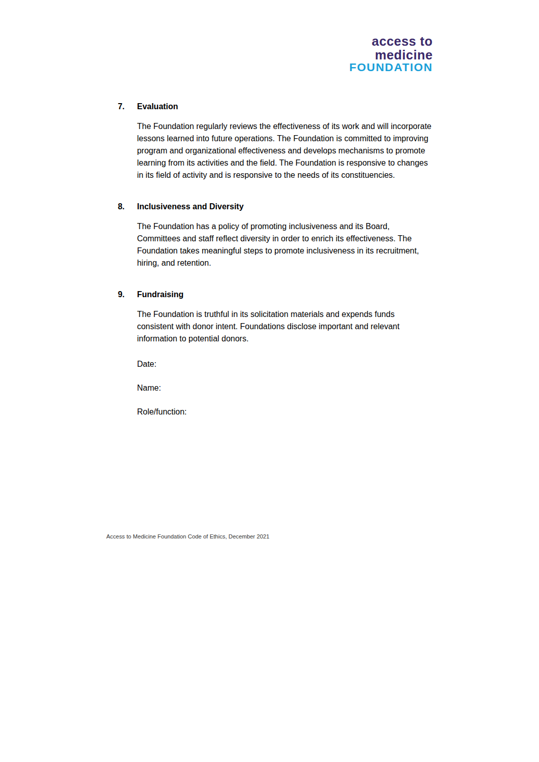access to medicine Foundation
Evaluation
The Foundation regularly reviews the effectiveness of its work and will incorporate lessons learned into future operations. The Foundation is committed to improving program and organizational effectiveness and develops mechanisms to promote learning from its activities and the field. The Foundation is responsive to changes in its field of activity and is responsive to the needs of its constituencies.
Inclusiveness and Diversity
The Foundation has a policy of promoting inclusiveness and its Board, Committees and staff reflect diversity in order to enrich its effectiveness. The Foundation takes meaningful steps to promote inclusiveness in its recruitment, hiring, and retention.
Fundraising
The Foundation is truthful in its solicitation materials and expends funds consistent with donor intent. Foundations disclose important and relevant information to potential donors.
Date:
Name:
Role/function:
Access to Medicine Foundation Code of Ethics, December 2021